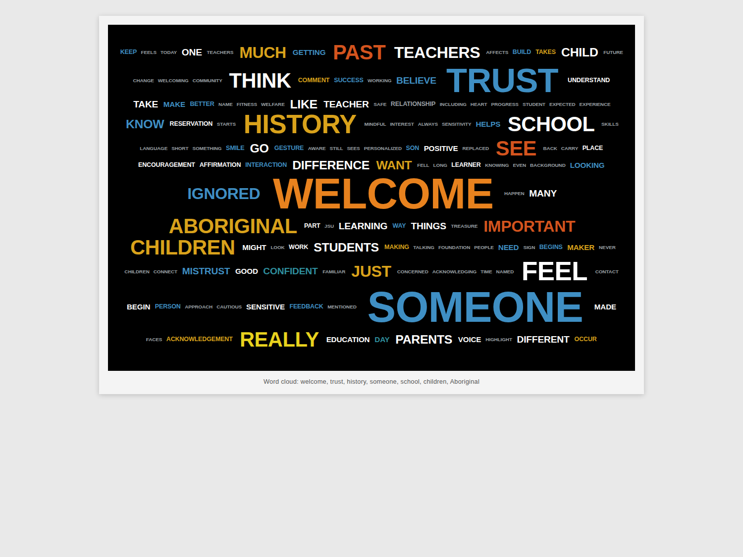KEEP FEELS TODAY ONE TEACHERS MUCH
GETTING PAST TEACHERS AFFECTS BUILD
TAKES CHILD FUTURE CHANGE WELCOMING COMMUNITY THINK COMMENT SUCCESS WORKING
BELIEVE TRUST UNDERSTAND TAKE MAKE BETTER
NAME FITNESS WELFARE LIKE TEACHER SAFE RELATIONSHIP INCLUDING
HEART PROGRESS STUDENT EXPECTED EXPERIENCE KNOW RESERVATION STARTS HISTORY MINDFUL
INTEREST ALWAYS SENSITIVITY HELPS SCHOOL SKILLS LANGUAGE SHORT SOMETHING
SMILE GO GESTURE AWARE STILL SEES PERSONALIZED
SON POSITIVE REPLACED SEE BACK CARRY PLACE ENCOURAGEMENT AFFIRMATION INTERACTION
DIFFERENCE WANT FELL LONG LEARNER KNOWING
EVEN BACKGROUND LOOKING IGNORED WELCOME
HAPPEN MANY ABORIGINAL PART JSU
LEARNING WAY THINGS TREASURE
IMPORTANT CHILDREN MIGHT LOOK WORK STUDENTS
MAKING TALKING FOUNDATION PEOPLE NEED SIGN BEGINS
MAKER NEVER CHILDREN CONNECT MISTRUST GOOD CONFIDENT FAMILIAR JUST CONCERNED ACKNOWLEDGING
TIME NAMED FEEL CONTACT
BEGIN PERSON APPROACH CAUTIOUS SENSITIVE
FEEDBACK MENTIONED SOMEONE MADE FACES ACKNOWLEDGEMENT
REALLY EDUCATION
DAY
PARENTS VOICE
HIGHLIGHT DIFFERENT
OCCUR
Word cloud: welcome, trust, history, someone, school, children, Aboriginal